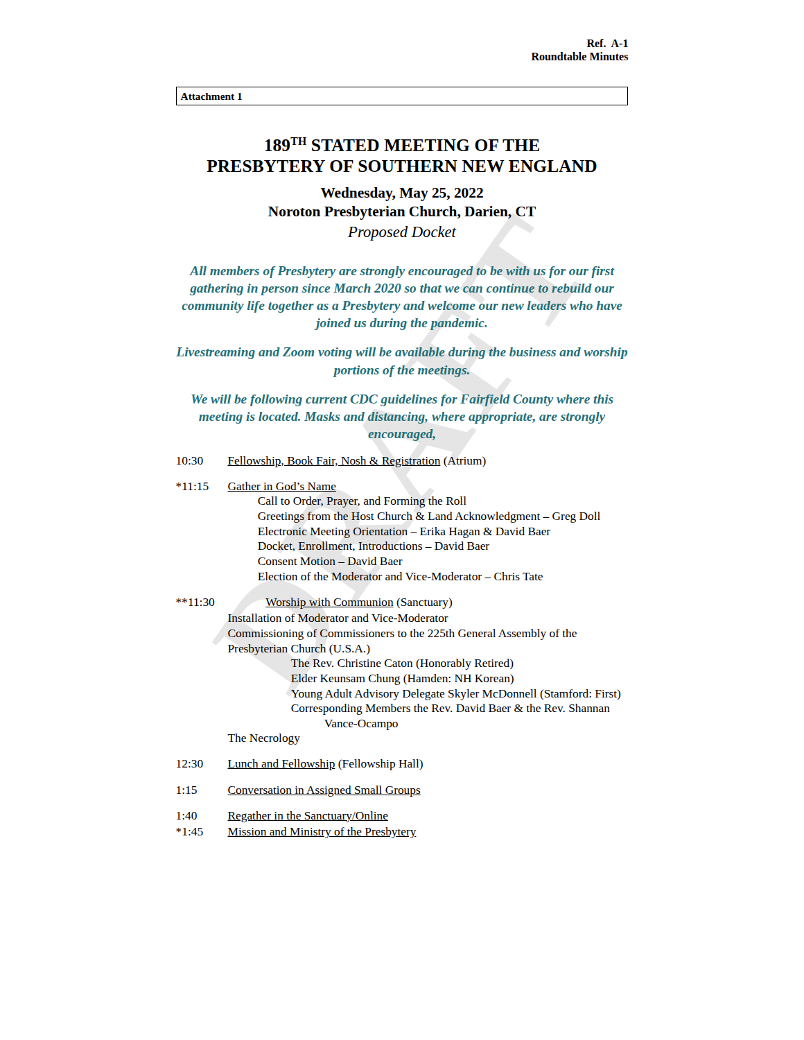DRAFT
Ref. A-1
Roundtable Minutes
Attachment 1
189TH STATED MEETING OF THE
PRESBYTERY OF SOUTHERN NEW ENGLAND
Wednesday, May 25, 2022
Noroton Presbyterian Church, Darien, CT
Proposed Docket
All members of Presbytery are strongly encouraged to be with us for our first gathering in person since March 2020 so that we can continue to rebuild our community life together as a Presbytery and welcome our new leaders who have joined us during the pandemic.
Livestreaming and Zoom voting will be available during the business and worship portions of the meetings.
We will be following current CDC guidelines for Fairfield County where this meeting is located. Masks and distancing, where appropriate, are strongly encouraged,
10:30
Fellowship, Book Fair, Nosh & Registration (Atrium)
*11:15
Gather in God’s Name
Call to Order, Prayer, and Forming the Roll
Greetings from the Host Church & Land Acknowledgment – Greg Doll
Electronic Meeting Orientation – Erika Hagan & David Baer
Docket, Enrollment, Introductions – David Baer
Consent Motion – David Baer
Election of the Moderator and Vice-Moderator – Chris Tate
**11:30
Worship with Communion (Sanctuary)
Installation of Moderator and Vice-Moderator
Commissioning of Commissioners to the 225th General Assembly of the
Presbyterian Church (U.S.A.)
The Rev. Christine Caton (Honorably Retired)
Elder Keunsam Chung (Hamden: NH Korean)
Young Adult Advisory Delegate Skyler McDonnell (Stamford: First)
Corresponding Members the Rev. David Baer & the Rev. Shannan
Vance-Ocampo
The Necrology
12:30
Lunch and Fellowship (Fellowship Hall)
1:15
Conversation in Assigned Small Groups
1:40
Regather in the Sanctuary/Online
*1:45
Mission and Ministry of the Presbytery